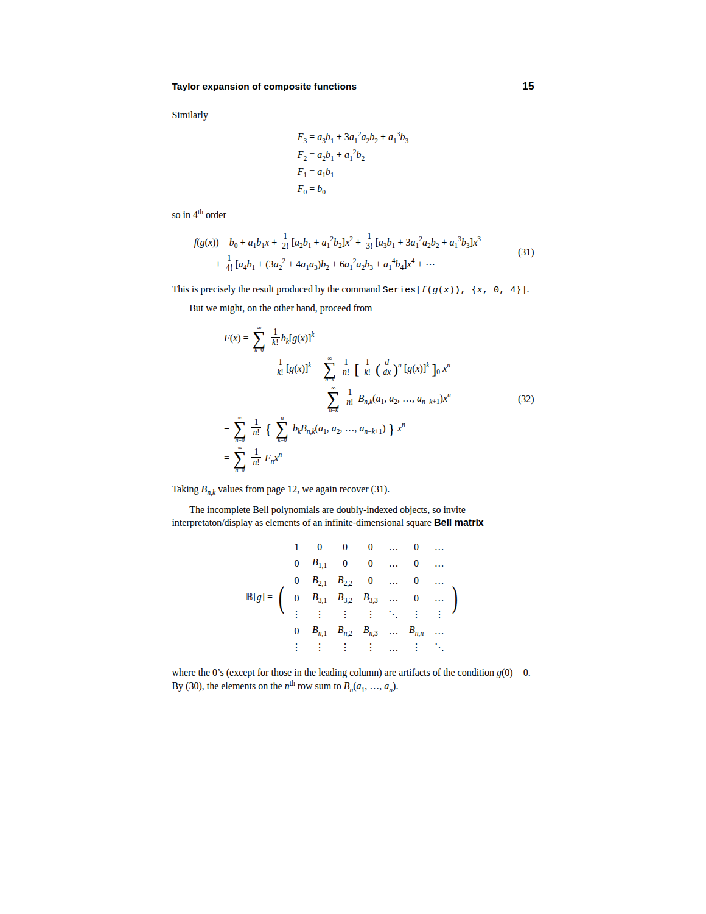Taylor expansion of composite functions
15
Similarly
F3 = a3b1 + 3a12a2b2 + a13b3
F2 = a2b1 + a12b2
F1 = a1b1
F0 = b0
so in 4th order
f(g(x)) = b0 + a1b1x + 12![a2b1 + a12b2]x2 + 13![a3b1 + 3a12a2b2 + a13b3]x3
+ 14![a4b1 + (3a22 + 4a1a3)b2 + 6a12a2b3 + a14b4]x4 + ⋯
(31)
This is precisely the result produced by the command Series[f(g(x)), {x, 0, 4}].
But we might, on the other hand, proceed from
F(x) = ∞∑k=0 1 k!bk[g(x)]k
1 k![g(x)]k = ∞∑n=k 1 n! [ 1 k! (ddx)n [g(x)]k ]0 xn
= ∞∑n=k 1 n! Bn,k(a1, a2, …, an−k+1)xn
= ∞∑n=0 1 n! { n∑k=0 bkBn,k(a1, a2, …, an−k+1) } xn
= ∞∑n=0 1 n! Fnxn
(32)
Taking Bn,k values from page 12, we again recover (31).
The incomplete Bell polynomials are doubly-indexed objects, so invite interpretaton/display as elements of an infinite-dimensional square Bell matrix
𝔹[g] =
(
| 1 | 0 | 0 | 0 | … | 0 | … |
| 0 | B 1,1 | 0 | 0 | … | 0 | … |
| 0 | B 2,1 | B 2,2 | 0 | … | 0 | … |
| 0 | B 3,1 | B 3,2 | B 3,3 | … | 0 | … |
| ⋮ | ⋮ | ⋮ | ⋮ | ⋱ | ⋮ | ⋮ |
| 0 | B n ,1 | B n ,2 | B n ,3 | … | B n , n | … |
| ⋮ | ⋮ | ⋮ | ⋮ | … | ⋮ | ⋱ |
)
where the 0’s (except for those in the leading column) are artifacts of the condition g(0) = 0. By (30), the elements on the nth row sum to Bn(a1, …, an).